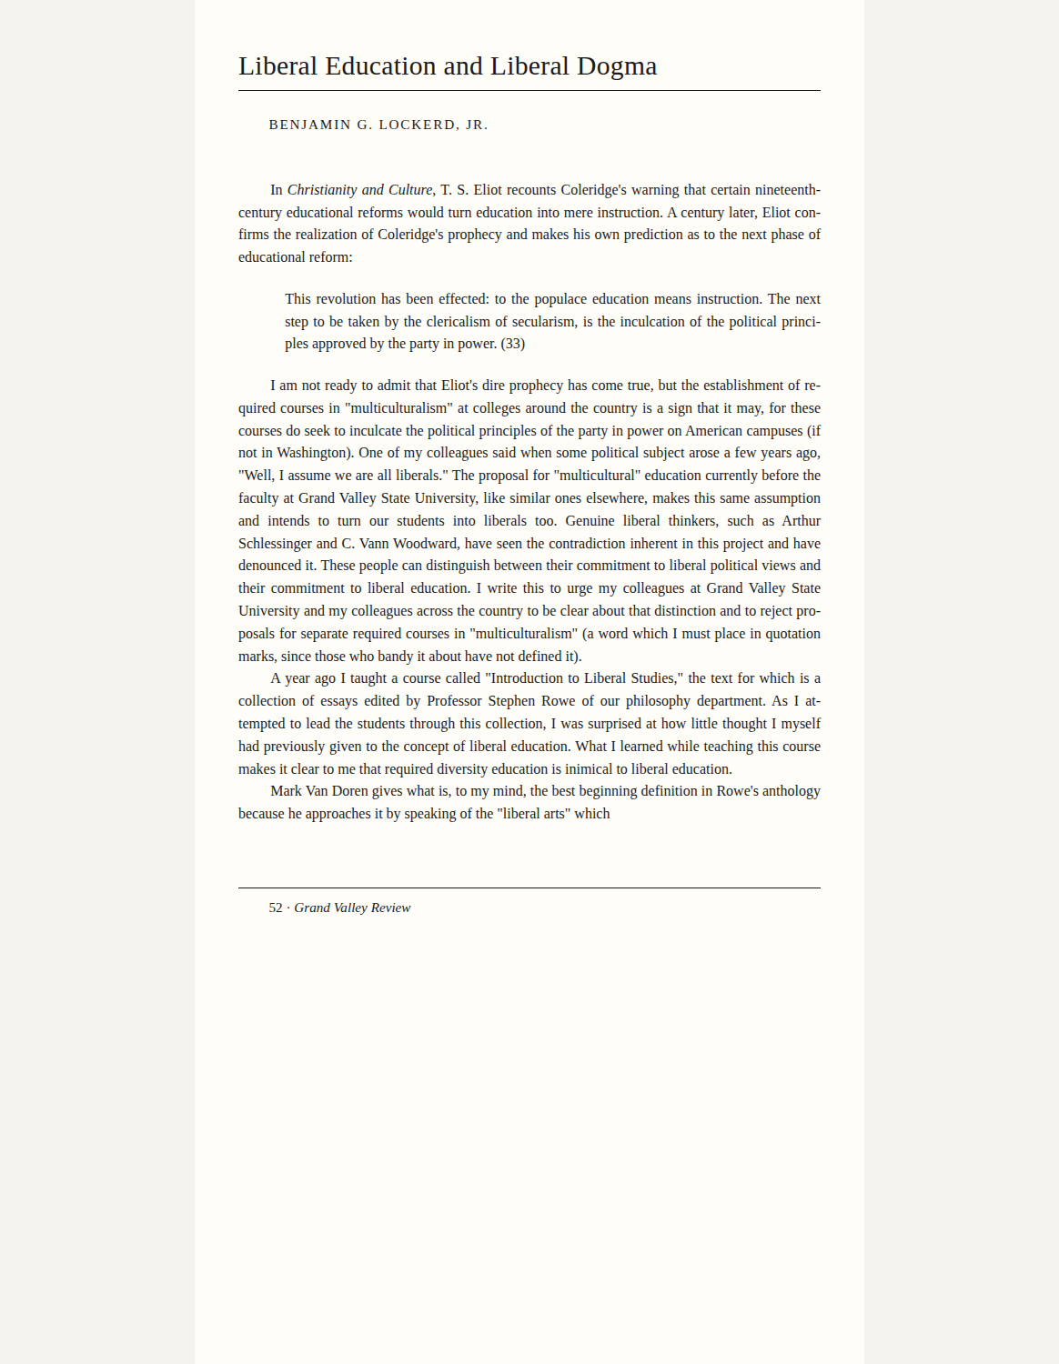Liberal Education and Liberal Dogma
Benjamin G. Lockerd, Jr.
In Christianity and Culture, T. S. Eliot recounts Coleridge's warning that certain nineteenth-century educational reforms would turn education into mere instruction. A century later, Eliot confirms the realization of Coleridge's prophecy and makes his own prediction as to the next phase of educational reform:
This revolution has been effected: to the populace education means instruction. The next step to be taken by the clericalism of secularism, is the inculcation of the political principles approved by the party in power. (33)
I am not ready to admit that Eliot's dire prophecy has come true, but the establishment of required courses in "multiculturalism" at colleges around the country is a sign that it may, for these courses do seek to inculcate the political principles of the party in power on American campuses (if not in Washington). One of my colleagues said when some political subject arose a few years ago, "Well, I assume we are all liberals." The proposal for "multicultural" education currently before the faculty at Grand Valley State University, like similar ones elsewhere, makes this same assumption and intends to turn our students into liberals too. Genuine liberal thinkers, such as Arthur Schlessinger and C. Vann Woodward, have seen the contradiction inherent in this project and have denounced it. These people can distinguish between their commitment to liberal political views and their commitment to liberal education. I write this to urge my colleagues at Grand Valley State University and my colleagues across the country to be clear about that distinction and to reject proposals for separate required courses in "multiculturalism" (a word which I must place in quotation marks, since those who bandy it about have not defined it).
A year ago I taught a course called "Introduction to Liberal Studies," the text for which is a collection of essays edited by Professor Stephen Rowe of our philosophy department. As I attempted to lead the students through this collection, I was surprised at how little thought I myself had previously given to the concept of liberal education. What I learned while teaching this course makes it clear to me that required diversity education is inimical to liberal education.
Mark Van Doren gives what is, to my mind, the best beginning definition in Rowe's anthology because he approaches it by speaking of the "liberal arts" which
52 · Grand Valley Review